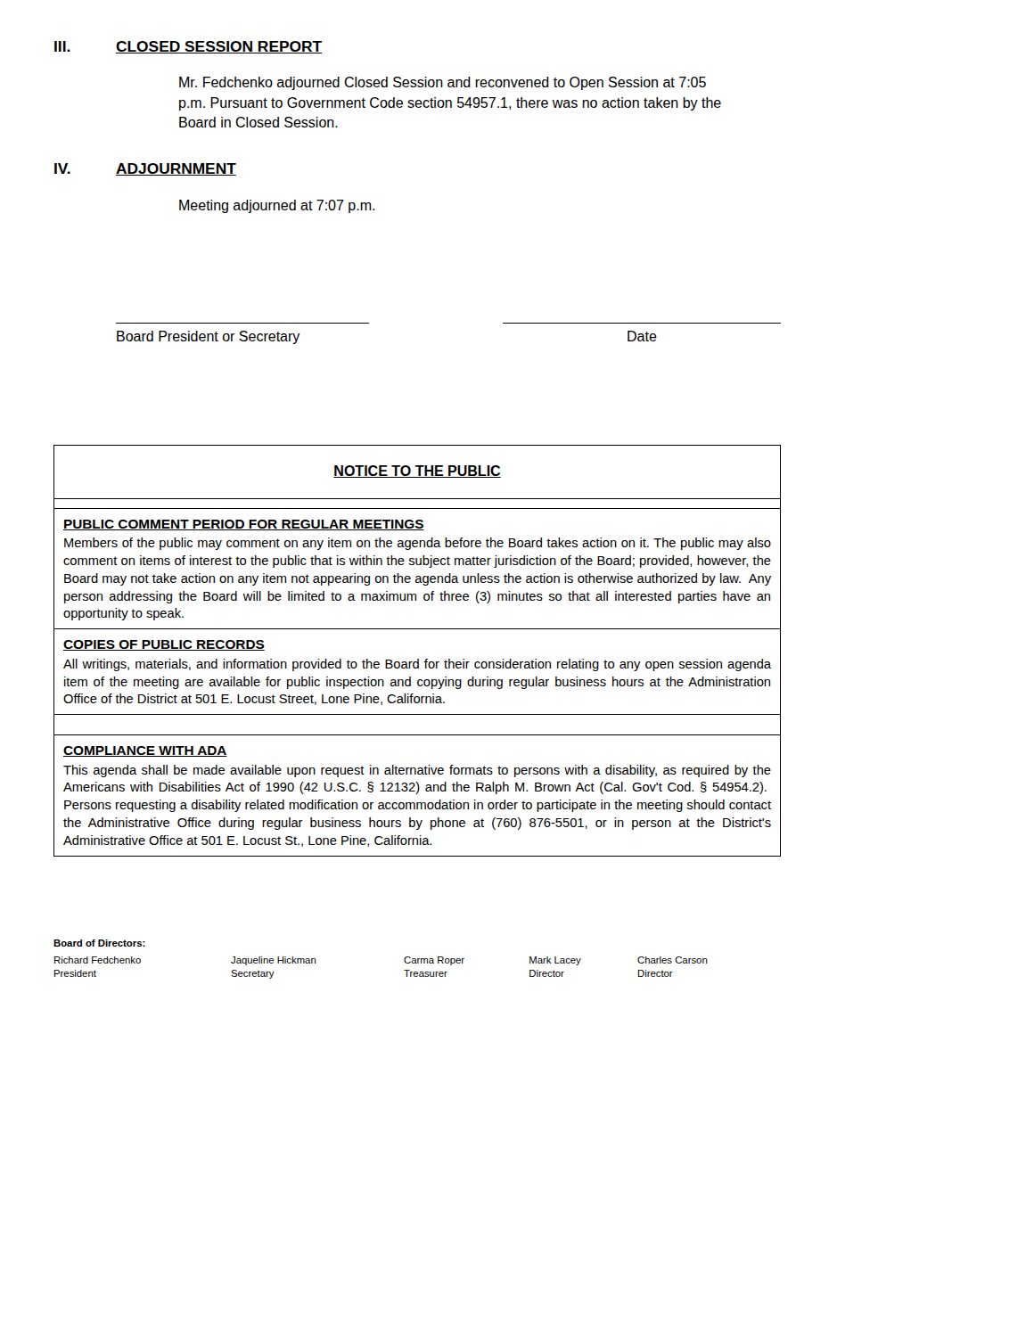III. CLOSED SESSION REPORT
Mr. Fedchenko adjourned Closed Session and reconvened to Open Session at 7:05 p.m. Pursuant to Government Code section 54957.1, there was no action taken by the Board in Closed Session.
IV. ADJOURNMENT
Meeting adjourned at 7:07 p.m.
Board President or Secretary
Date
NOTICE TO THE PUBLIC
PUBLIC COMMENT PERIOD FOR REGULAR MEETINGS
Members of the public may comment on any item on the agenda before the Board takes action on it. The public may also comment on items of interest to the public that is within the subject matter jurisdiction of the Board; provided, however, the Board may not take action on any item not appearing on the agenda unless the action is otherwise authorized by law. Any person addressing the Board will be limited to a maximum of three (3) minutes so that all interested parties have an opportunity to speak.
COPIES OF PUBLIC RECORDS
All writings, materials, and information provided to the Board for their consideration relating to any open session agenda item of the meeting are available for public inspection and copying during regular business hours at the Administration Office of the District at 501 E. Locust Street, Lone Pine, California.
COMPLIANCE WITH ADA
This agenda shall be made available upon request in alternative formats to persons with a disability, as required by the Americans with Disabilities Act of 1990 (42 U.S.C. § 12132) and the Ralph M. Brown Act (Cal. Gov't Cod. § 54954.2). Persons requesting a disability related modification or accommodation in order to participate in the meeting should contact the Administrative Office during regular business hours by phone at (760) 876-5501, or in person at the District's Administrative Office at 501 E. Locust St., Lone Pine, California.
Board of Directors:
| Richard Fedchenko | Jaqueline Hickman | Carma Roper | Mark Lacey | Charles Carson |
| President | Secretary | Treasurer | Director | Director |